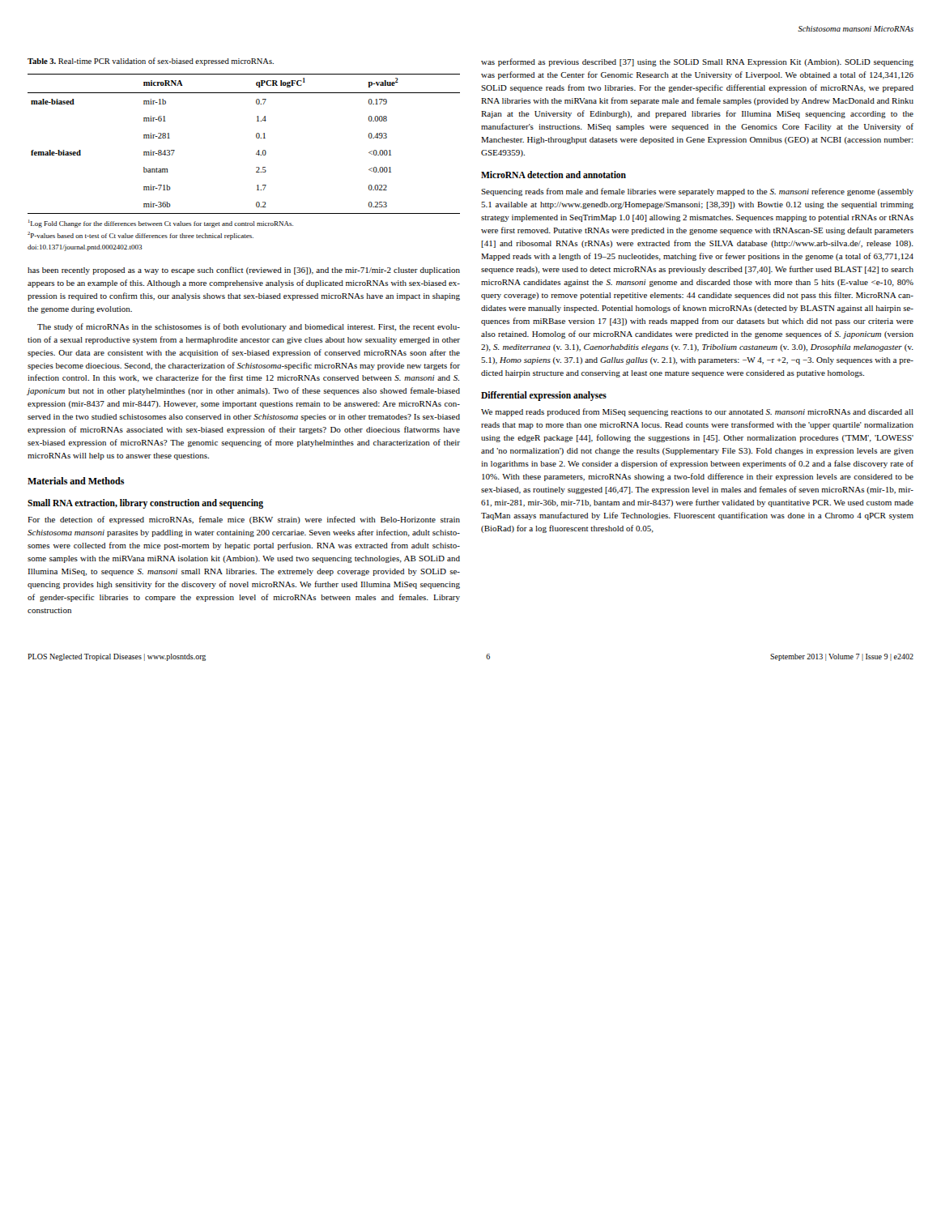Schistosoma mansoni MicroRNAs
Table 3. Real-time PCR validation of sex-biased expressed microRNAs.
| | microRNA | qPCR logFC 1 | p-value 2 |
| --- | --- | --- | --- |
| male-biased | mir-1b | 0.7 | 0.179 |
| | mir-61 | 1.4 | 0.008 |
| | mir-281 | 0.1 | 0.493 |
| female-biased | mir-8437 | 4.0 | <0.001 |
| | bantam | 2.5 | <0.001 |
| | mir-71b | 1.7 | 0.022 |
| | mir-36b | 0.2 | 0.253 |
1Log Fold Change for the differences between Ct values for target and control microRNAs.
2P-values based on t-test of Ct value differences for three technical replicates.
doi:10.1371/journal.pntd.0002402.t003
has been recently proposed as a way to escape such conflict (reviewed in [36]), and the mir-71/mir-2 cluster duplication appears to be an example of this. Although a more comprehensive analysis of duplicated microRNAs with sex-biased expression is required to confirm this, our analysis shows that sex-biased expressed microRNAs have an impact in shaping the genome during evolution.
The study of microRNAs in the schistosomes is of both evolutionary and biomedical interest. First, the recent evolution of a sexual reproductive system from a hermaphrodite ancestor can give clues about how sexuality emerged in other species. Our data are consistent with the acquisition of sex-biased expression of conserved microRNAs soon after the species become dioecious. Second, the characterization of Schistosoma-specific microRNAs may provide new targets for infection control. In this work, we characterize for the first time 12 microRNAs conserved between S. mansoni and S. japonicum but not in other platyhelminthes (nor in other animals). Two of these sequences also showed female-biased expression (mir-8437 and mir-8447). However, some important questions remain to be answered: Are microRNAs conserved in the two studied schistosomes also conserved in other Schistosoma species or in other trematodes? Is sex-biased expression of microRNAs associated with sex-biased expression of their targets? Do other dioecious flatworms have sex-biased expression of microRNAs? The genomic sequencing of more platyhelminthes and characterization of their microRNAs will help us to answer these questions.
Materials and Methods
Small RNA extraction, library construction and sequencing
For the detection of expressed microRNAs, female mice (BKW strain) were infected with Belo-Horizonte strain Schistosoma mansoni parasites by paddling in water containing 200 cercariae. Seven weeks after infection, adult schistosomes were collected from the mice post-mortem by hepatic portal perfusion. RNA was extracted from adult schistosome samples with the miRVana miRNA isolation kit (Ambion). We used two sequencing technologies, AB SOLiD and Illumina MiSeq, to sequence S. mansoni small RNA libraries. The extremely deep coverage provided by SOLiD sequencing provides high sensitivity for the discovery of novel microRNAs. We further used Illumina MiSeq sequencing of gender-specific libraries to compare the expression level of microRNAs between males and females. Library construction
was performed as previous described [37] using the SOLiD Small RNA Expression Kit (Ambion). SOLiD sequencing was performed at the Center for Genomic Research at the University of Liverpool. We obtained a total of 124,341,126 SOLiD sequence reads from two libraries. For the gender-specific differential expression of microRNAs, we prepared RNA libraries with the miRVana kit from separate male and female samples (provided by Andrew MacDonald and Rinku Rajan at the University of Edinburgh), and prepared libraries for Illumina MiSeq sequencing according to the manufacturer's instructions. MiSeq samples were sequenced in the Genomics Core Facility at the University of Manchester. High-throughput datasets were deposited in Gene Expression Omnibus (GEO) at NCBI (accession number: GSE49359).
MicroRNA detection and annotation
Sequencing reads from male and female libraries were separately mapped to the S. mansoni reference genome (assembly 5.1 available at http://www.genedb.org/Homepage/Smansoni; [38,39]) with Bowtie 0.12 using the sequential trimming strategy implemented in SeqTrimMap 1.0 [40] allowing 2 mismatches. Sequences mapping to potential rRNAs or tRNAs were first removed. Putative tRNAs were predicted in the genome sequence with tRNAscan-SE using default parameters [41] and ribosomal RNAs (rRNAs) were extracted from the SILVA database (http://www.arb-silva.de/, release 108). Mapped reads with a length of 19–25 nucleotides, matching five or fewer positions in the genome (a total of 63,771,124 sequence reads), were used to detect microRNAs as previously described [37,40]. We further used BLAST [42] to search microRNA candidates against the S. mansoni genome and discarded those with more than 5 hits (E-value <e-10, 80% query coverage) to remove potential repetitive elements: 44 candidate sequences did not pass this filter. MicroRNA candidates were manually inspected. Potential homologs of known microRNAs (detected by BLASTN against all hairpin sequences from miRBase version 17 [43]) with reads mapped from our datasets but which did not pass our criteria were also retained. Homolog of our microRNA candidates were predicted in the genome sequences of S. japonicum (version 2), S. mediterranea (v. 3.1), Caenorhabditis elegans (v. 7.1), Tribolium castaneum (v. 3.0), Drosophila melanogaster (v. 5.1), Homo sapiens (v. 37.1) and Gallus gallus (v. 2.1), with parameters: −W 4, −r +2, −q −3. Only sequences with a predicted hairpin structure and conserving at least one mature sequence were considered as putative homologs.
Differential expression analyses
We mapped reads produced from MiSeq sequencing reactions to our annotated S. mansoni microRNAs and discarded all reads that map to more than one microRNA locus. Read counts were transformed with the 'upper quartile' normalization using the edgeR package [44], following the suggestions in [45]. Other normalization procedures ('TMM', 'LOWESS' and 'no normalization') did not change the results (Supplementary File S3). Fold changes in expression levels are given in logarithms in base 2. We consider a dispersion of expression between experiments of 0.2 and a false discovery rate of 10%. With these parameters, microRNAs showing a two-fold difference in their expression levels are considered to be sex-biased, as routinely suggested [46,47]. The expression level in males and females of seven microRNAs (mir-1b, mir-61, mir-281, mir-36b, mir-71b, bantam and mir-8437) were further validated by quantitative PCR. We used custom made TaqMan assays manufactured by Life Technologies. Fluorescent quantification was done in a Chromo 4 qPCR system (BioRad) for a log fluorescent threshold of 0.05,
PLOS Neglected Tropical Diseases | www.plosntds.org
6
September 2013 | Volume 7 | Issue 9 | e2402